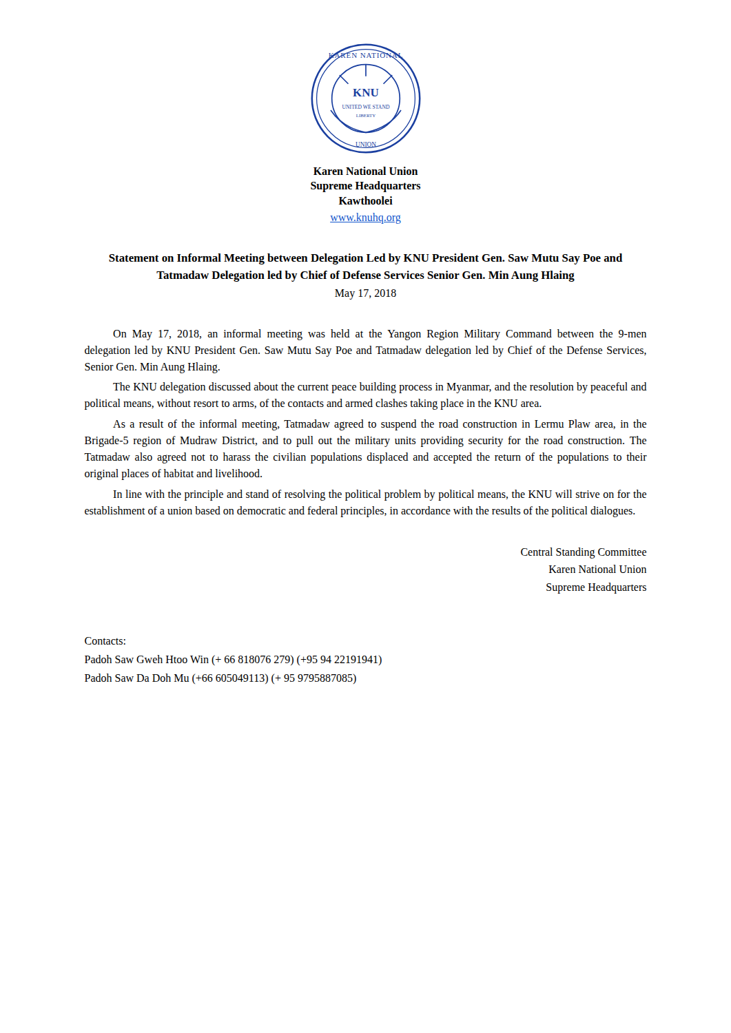KAREN NATIONAL UNION KNU UNITED WE STAND LIBERTY
Karen National Union Supreme Headquarters Kawthoolei
www.knuhq.org
Statement on Informal Meeting between Delegation Led by KNU President Gen. Saw Mutu Say Poe and Tatmadaw Delegation led by Chief of Defense Services Senior Gen. Min Aung Hlaing
May 17, 2018
On May 17, 2018, an informal meeting was held at the Yangon Region Military Command between the 9-men delegation led by KNU President Gen. Saw Mutu Say Poe and Tatmadaw delegation led by Chief of the Defense Services, Senior Gen. Min Aung Hlaing.
The KNU delegation discussed about the current peace building process in Myanmar, and the resolution by peaceful and political means, without resort to arms, of the contacts and armed clashes taking place in the KNU area.
As a result of the informal meeting, Tatmadaw agreed to suspend the road construction in Lermu Plaw area, in the Brigade-5 region of Mudraw District, and to pull out the military units providing security for the road construction. The Tatmadaw also agreed not to harass the civilian populations displaced and accepted the return of the populations to their original places of habitat and livelihood.
In line with the principle and stand of resolving the political problem by political means, the KNU will strive on for the establishment of a union based on democratic and federal principles, in accordance with the results of the political dialogues.
Central Standing Committee
Karen National Union
Supreme Headquarters
Contacts:
Padoh Saw Gweh Htoo Win (+ 66 818076 279) (+95 94 22191941)
Padoh Saw Da Doh Mu (+66 605049113) (+ 95 9795887085)